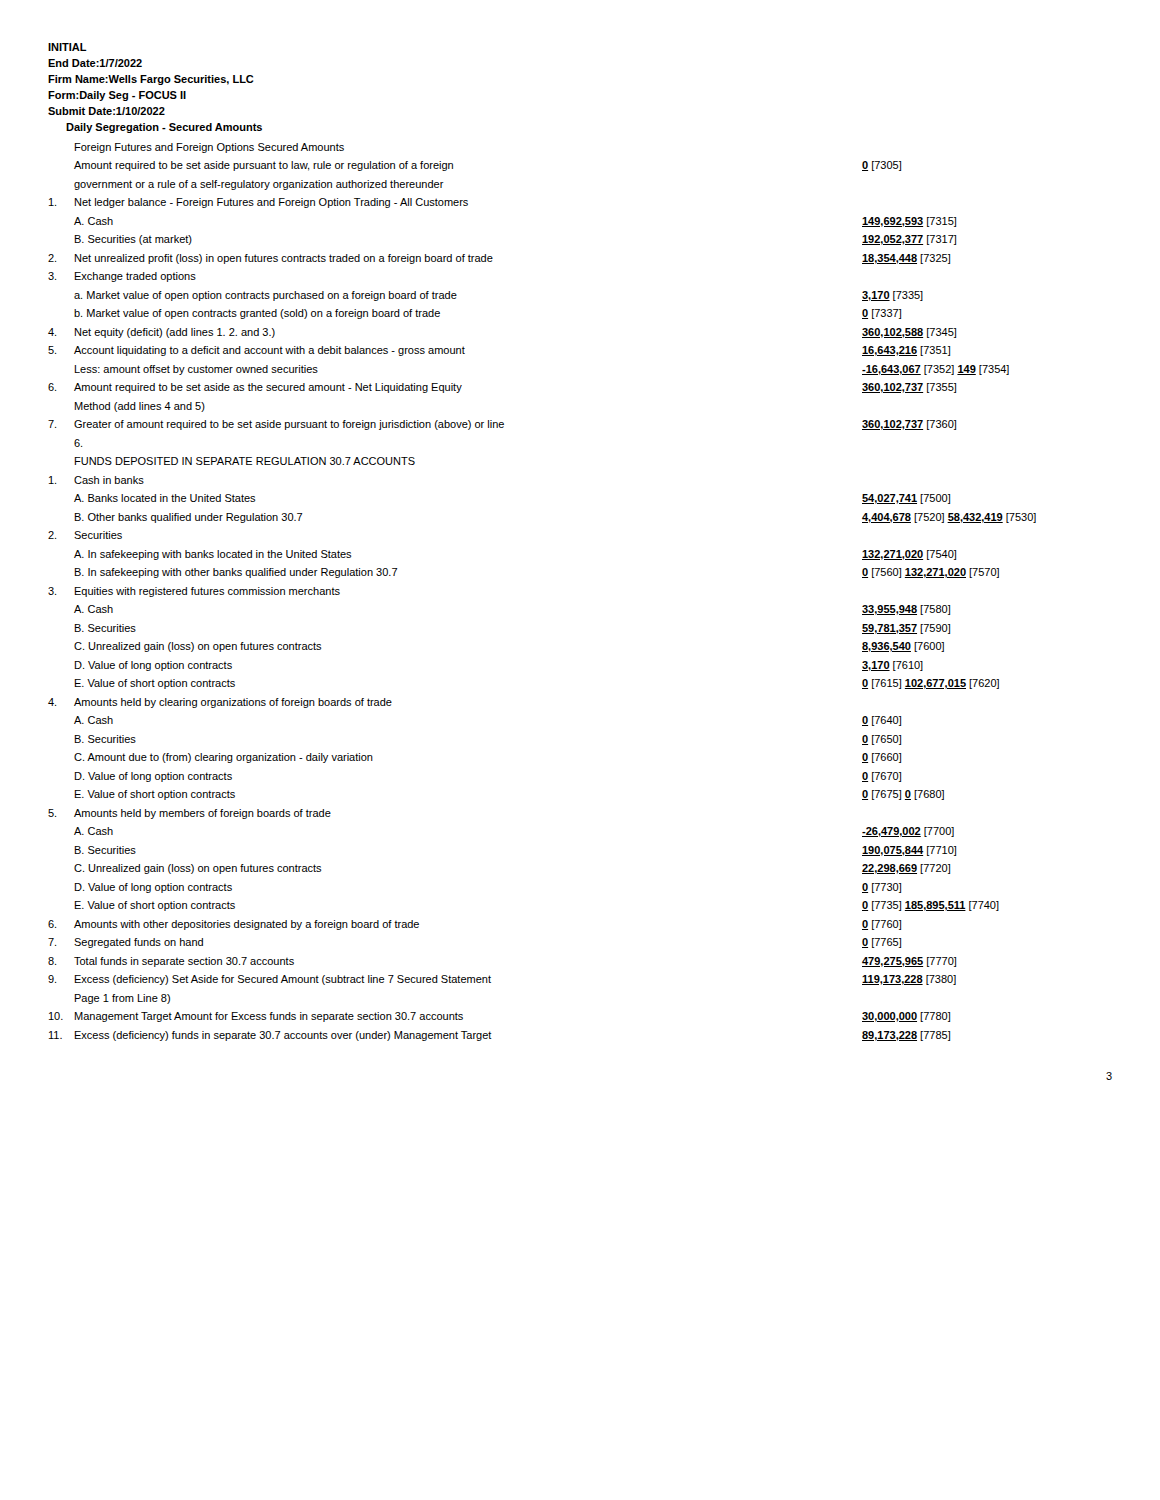INITIAL
End Date:1/7/2022
Firm Name:Wells Fargo Securities, LLC
Form:Daily Seg - FOCUS II
Submit Date:1/10/2022
Daily Segregation - Secured Amounts
| | Foreign Futures and Foreign Options Secured Amounts | |
| | Amount required to be set aside pursuant to law, rule or regulation of a foreign | 0 [7305] |
| | government or a rule of a self-regulatory organization authorized thereunder | |
| 1. | Net ledger balance - Foreign Futures and Foreign Option Trading - All Customers | |
| | A. Cash | 149,692,593 [7315] |
| | B. Securities (at market) | 192,052,377 [7317] |
| 2. | Net unrealized profit (loss) in open futures contracts traded on a foreign board of trade | 18,354,448 [7325] |
| 3. | Exchange traded options | |
| | a. Market value of open option contracts purchased on a foreign board of trade | 3,170 [7335] |
| | b. Market value of open contracts granted (sold) on a foreign board of trade | 0 [7337] |
| 4. | Net equity (deficit) (add lines 1. 2. and 3.) | 360,102,588 [7345] |
| 5. | Account liquidating to a deficit and account with a debit balances - gross amount | 16,643,216 [7351] |
| | Less: amount offset by customer owned securities | -16,643,067 [7352] 149 [7354] |
| 6. | Amount required to be set aside as the secured amount - Net Liquidating Equity | 360,102,737 [7355] |
| | Method (add lines 4 and 5) | |
| 7. | Greater of amount required to be set aside pursuant to foreign jurisdiction (above) or line | 360,102,737 [7360] |
| | 6. | |
| | FUNDS DEPOSITED IN SEPARATE REGULATION 30.7 ACCOUNTS | |
| 1. | Cash in banks | |
| | A. Banks located in the United States | 54,027,741 [7500] |
| | B. Other banks qualified under Regulation 30.7 | 4,404,678 [7520] 58,432,419 [7530] |
| 2. | Securities | |
| | A. In safekeeping with banks located in the United States | 132,271,020 [7540] |
| | B. In safekeeping with other banks qualified under Regulation 30.7 | 0 [7560] 132,271,020 [7570] |
| 3. | Equities with registered futures commission merchants | |
| | A. Cash | 33,955,948 [7580] |
| | B. Securities | 59,781,357 [7590] |
| | C. Unrealized gain (loss) on open futures contracts | 8,936,540 [7600] |
| | D. Value of long option contracts | 3,170 [7610] |
| | E. Value of short option contracts | 0 [7615] 102,677,015 [7620] |
| 4. | Amounts held by clearing organizations of foreign boards of trade | |
| | A. Cash | 0 [7640] |
| | B. Securities | 0 [7650] |
| | C. Amount due to (from) clearing organization - daily variation | 0 [7660] |
| | D. Value of long option contracts | 0 [7670] |
| | E. Value of short option contracts | 0 [7675] 0 [7680] |
| 5. | Amounts held by members of foreign boards of trade | |
| | A. Cash | -26,479,002 [7700] |
| | B. Securities | 190,075,844 [7710] |
| | C. Unrealized gain (loss) on open futures contracts | 22,298,669 [7720] |
| | D. Value of long option contracts | 0 [7730] |
| | E. Value of short option contracts | 0 [7735] 185,895,511 [7740] |
| 6. | Amounts with other depositories designated by a foreign board of trade | 0 [7760] |
| 7. | Segregated funds on hand | 0 [7765] |
| 8. | Total funds in separate section 30.7 accounts | 479,275,965 [7770] |
| 9. | Excess (deficiency) Set Aside for Secured Amount (subtract line 7 Secured Statement | 119,173,228 [7380] |
| | Page 1 from Line 8) | |
| 10. | Management Target Amount for Excess funds in separate section 30.7 accounts | 30,000,000 [7780] |
| 11. | Excess (deficiency) funds in separate 30.7 accounts over (under) Management Target | 89,173,228 [7785] |
3